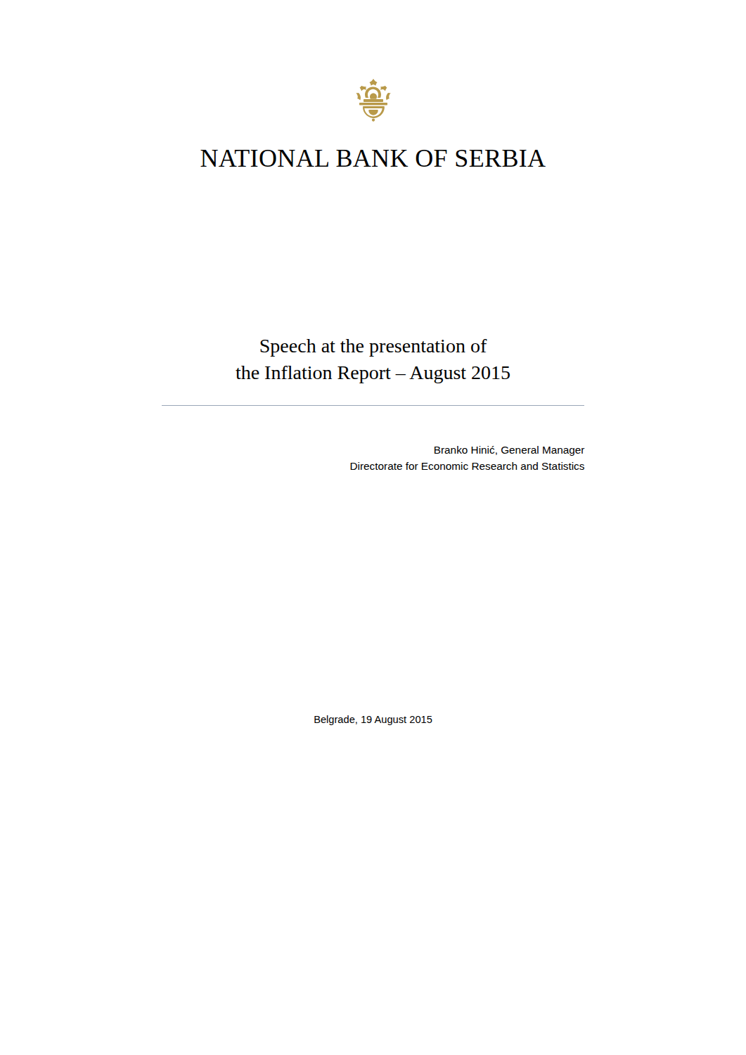NATIONAL BANK OF SERBIA
Speech at the presentation of
the Inflation Report – August 2015
Branko Hinić, General Manager
Directorate for Economic Research and Statistics
Belgrade, 19 August 2015